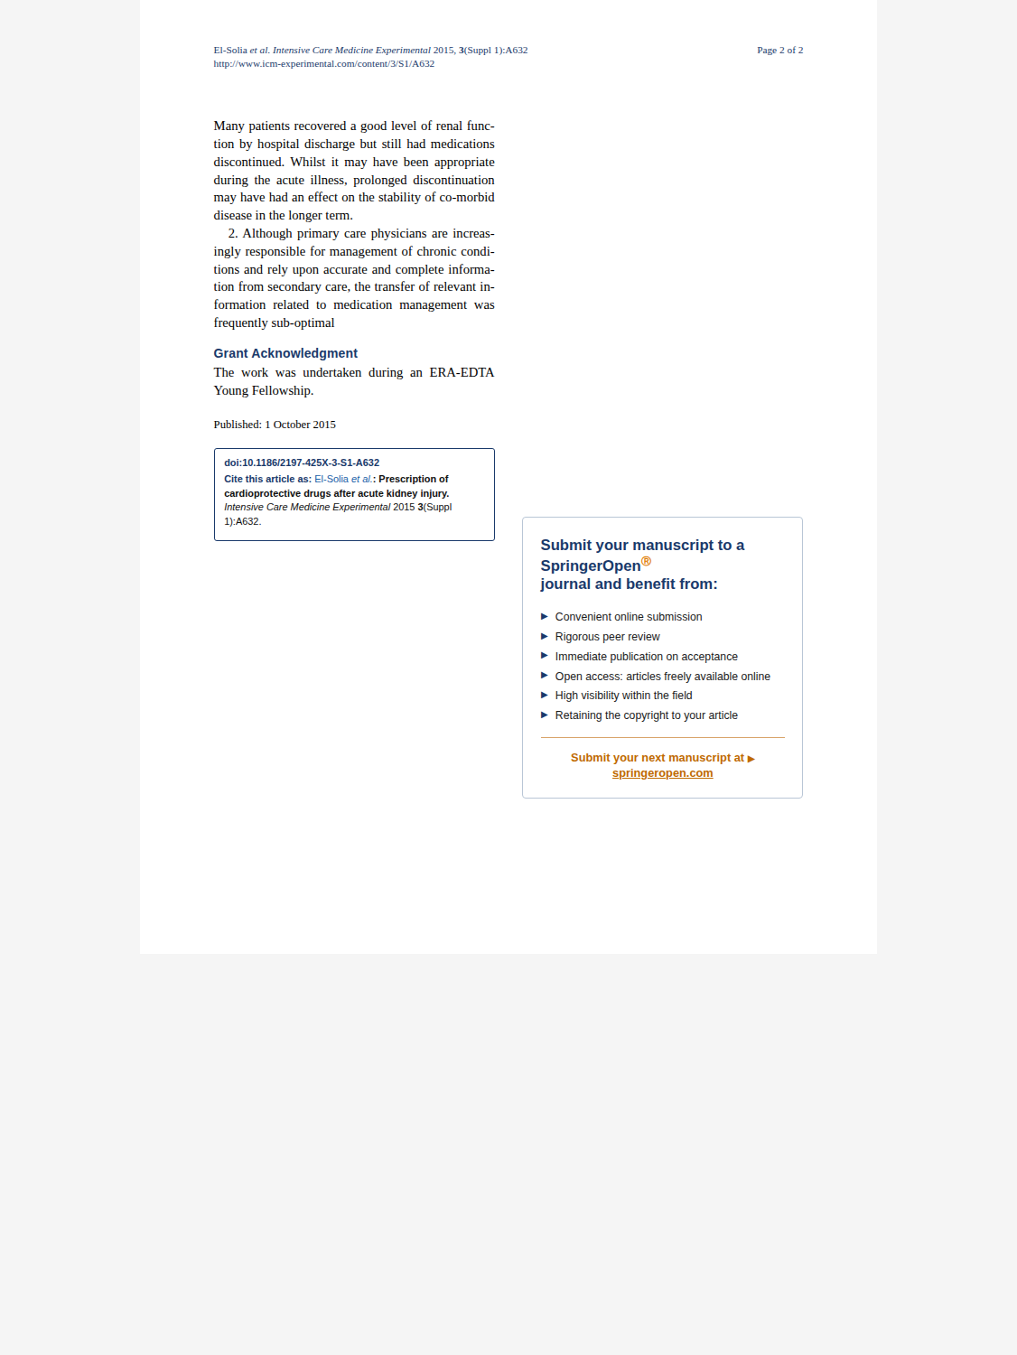El-Solia et al. Intensive Care Medicine Experimental 2015, 3(Suppl 1):A632
http://www.icm-experimental.com/content/3/S1/A632
Page 2 of 2
Many patients recovered a good level of renal function by hospital discharge but still had medications discontinued. Whilst it may have been appropriate during the acute illness, prolonged discontinuation may have had an effect on the stability of co-morbid disease in the longer term.
2. Although primary care physicians are increasingly responsible for management of chronic conditions and rely upon accurate and complete information from secondary care, the transfer of relevant information related to medication management was frequently sub-optimal
Grant Acknowledgment
The work was undertaken during an ERA-EDTA Young Fellowship.
Published: 1 October 2015
doi:10.1186/2197-425X-3-S1-A632 Cite this article as: El-Solia et al.: Prescription of cardioprotective drugs after acute kidney injury. Intensive Care Medicine Experimental 2015 3(Suppl 1):A632.
Submit your manuscript to a SpringerOpenⓇ
journal and benefit from:
Convenient online submission
Rigorous peer review
Immediate publication on acceptance
Open access: articles freely available online
High visibility within the field
Retaining the copyright to your article
Submit your next manuscript at ▶ springeropen.com